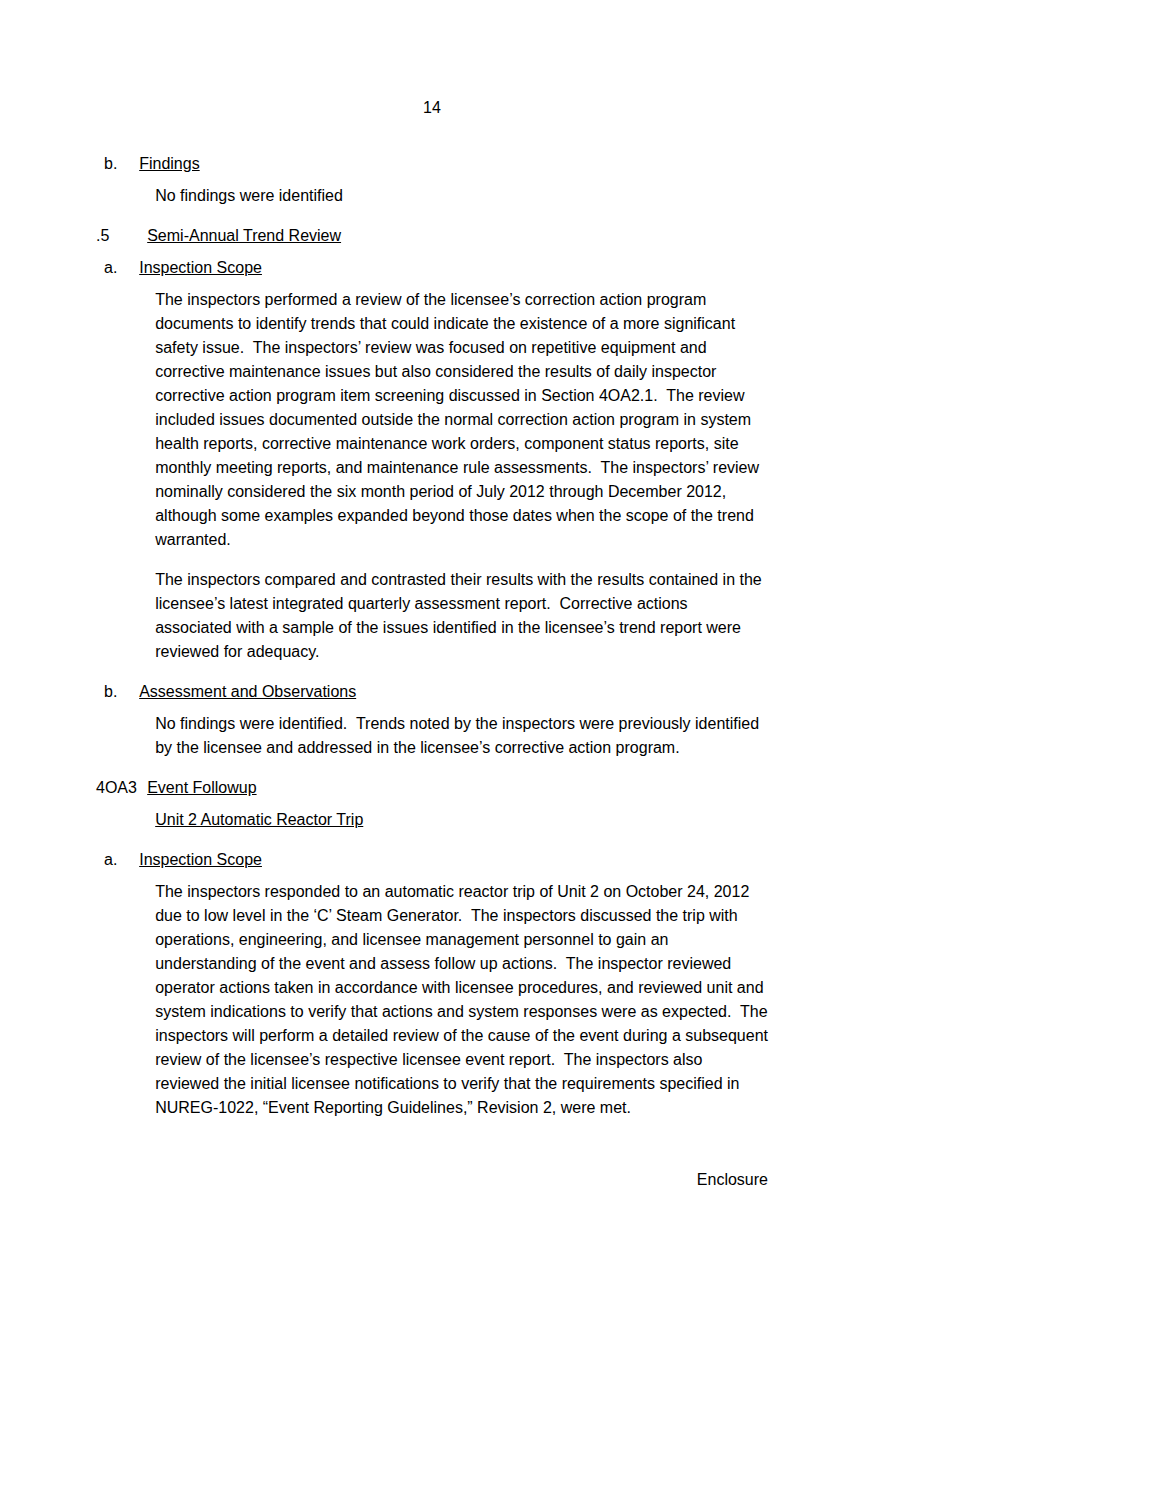14
b. Findings
No findings were identified
.5 Semi-Annual Trend Review
a. Inspection Scope
The inspectors performed a review of the licensee’s correction action program documents to identify trends that could indicate the existence of a more significant safety issue. The inspectors’ review was focused on repetitive equipment and corrective maintenance issues but also considered the results of daily inspector corrective action program item screening discussed in Section 4OA2.1. The review included issues documented outside the normal correction action program in system health reports, corrective maintenance work orders, component status reports, site monthly meeting reports, and maintenance rule assessments. The inspectors’ review nominally considered the six month period of July 2012 through December 2012, although some examples expanded beyond those dates when the scope of the trend warranted.
The inspectors compared and contrasted their results with the results contained in the licensee’s latest integrated quarterly assessment report. Corrective actions associated with a sample of the issues identified in the licensee’s trend report were reviewed for adequacy.
b. Assessment and Observations
No findings were identified. Trends noted by the inspectors were previously identified by the licensee and addressed in the licensee’s corrective action program.
4OA3 Event Followup
Unit 2 Automatic Reactor Trip
a. Inspection Scope
The inspectors responded to an automatic reactor trip of Unit 2 on October 24, 2012 due to low level in the ‘C’ Steam Generator. The inspectors discussed the trip with operations, engineering, and licensee management personnel to gain an understanding of the event and assess follow up actions. The inspector reviewed operator actions taken in accordance with licensee procedures, and reviewed unit and system indications to verify that actions and system responses were as expected. The inspectors will perform a detailed review of the cause of the event during a subsequent review of the licensee’s respective licensee event report. The inspectors also reviewed the initial licensee notifications to verify that the requirements specified in NUREG-1022, “Event Reporting Guidelines,” Revision 2, were met.
Enclosure